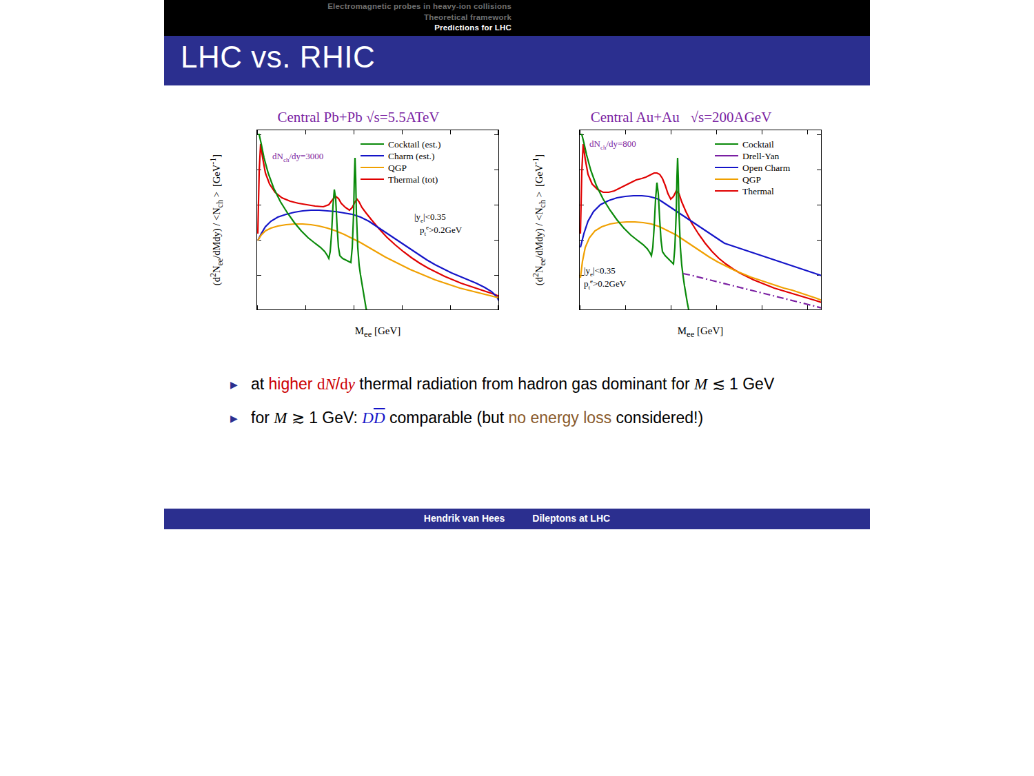Electromagnetic probes in heavy-ion collisions
Theoretical framework
Predictions for LHC
LHC vs. RHIC
Central Pb+Pb √s=5.5ATeV
(d2Nee/dMdy) / <Nch > [GeV-1]
Mee [GeV]
10-3
10-4
10-5
10-6
10-7
0
0.5
1
1.5
2
2.5
dNch/dy=3000
|ye|<0.35
pte>0.2GeV
Cocktail (est.)
Charm (est.)
QGP
Thermal (tot)
Central Au+Au √s=200AGeV
(d2Nee/dMdy) / <Nch > [GeV-1]
Mee [GeV]
10-4
10-5
10-6
10-7
10-8
0
0.5
1
1.5
2
2.5
dNch/dy=800
|ye|<0.35
pte>0.2GeV
Cocktail
Drell-Yan
Open Charm
QGP
Thermal
at higher dN/dy thermal radiation from hadron gas dominant for M ≲ 1 GeV
for M ≳ 1 GeV: DD comparable (but no energy loss considered!)
Hendrik van Hees Dileptons at LHC